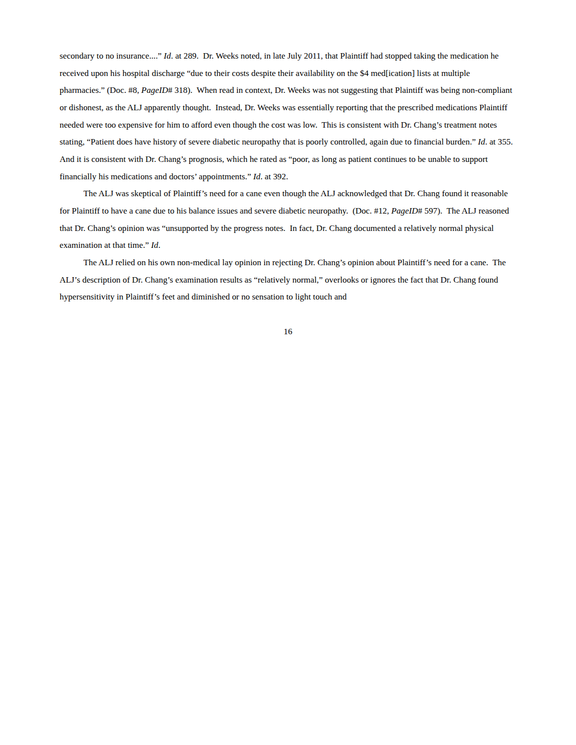secondary to no insurance....” Id. at 289. Dr. Weeks noted, in late July 2011, that Plaintiff had stopped taking the medication he received upon his hospital discharge “due to their costs despite their availability on the $4 med[ication] lists at multiple pharmacies.” (Doc. #8, PageID# 318). When read in context, Dr. Weeks was not suggesting that Plaintiff was being non-compliant or dishonest, as the ALJ apparently thought. Instead, Dr. Weeks was essentially reporting that the prescribed medications Plaintiff needed were too expensive for him to afford even though the cost was low. This is consistent with Dr. Chang’s treatment notes stating, “Patient does have history of severe diabetic neuropathy that is poorly controlled, again due to financial burden.” Id. at 355. And it is consistent with Dr. Chang’s prognosis, which he rated as “poor, as long as patient continues to be unable to support financially his medications and doctors’ appointments.” Id. at 392.
The ALJ was skeptical of Plaintiff’s need for a cane even though the ALJ acknowledged that Dr. Chang found it reasonable for Plaintiff to have a cane due to his balance issues and severe diabetic neuropathy. (Doc. #12, PageID# 597). The ALJ reasoned that Dr. Chang’s opinion was “unsupported by the progress notes. In fact, Dr. Chang documented a relatively normal physical examination at that time.” Id.
The ALJ relied on his own non-medical lay opinion in rejecting Dr. Chang’s opinion about Plaintiff’s need for a cane. The ALJ’s description of Dr. Chang’s examination results as “relatively normal,” overlooks or ignores the fact that Dr. Chang found hypersensitivity in Plaintiff’s feet and diminished or no sensation to light touch and
16